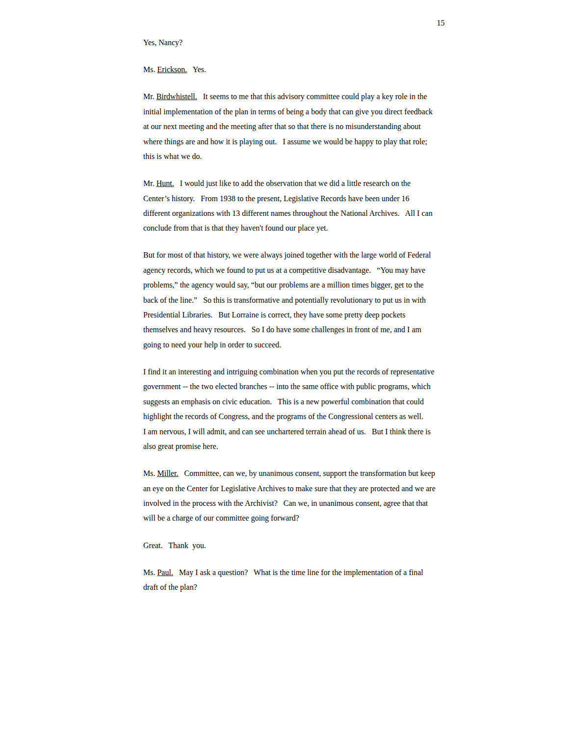15
Yes, Nancy?
Ms. Erickson. Yes.
Mr. Birdwhistell. It seems to me that this advisory committee could play a key role in the initial implementation of the plan in terms of being a body that can give you direct feedback at our next meeting and the meeting after that so that there is no misunderstanding about where things are and how it is playing out. I assume we would be happy to play that role; this is what we do.
Mr. Hunt. I would just like to add the observation that we did a little research on the Center’s history. From 1938 to the present, Legislative Records have been under 16 different organizations with 13 different names throughout the National Archives. All I can conclude from that is that they haven't found our place yet.
But for most of that history, we were always joined together with the large world of Federal agency records, which we found to put us at a competitive disadvantage. “You may have problems,” the agency would say, “but our problems are a million times bigger, get to the back of the line.” So this is transformative and potentially revolutionary to put us in with Presidential Libraries. But Lorraine is correct, they have some pretty deep pockets themselves and heavy resources. So I do have some challenges in front of me, and I am going to need your help in order to succeed.
I find it an interesting and intriguing combination when you put the records of representative government -- the two elected branches -- into the same office with public programs, which suggests an emphasis on civic education. This is a new powerful combination that could highlight the records of Congress, and the programs of the Congressional centers as well.
I am nervous, I will admit, and can see unchartered terrain ahead of us. But I think there is also great promise here.
Ms. Miller. Committee, can we, by unanimous consent, support the transformation but keep an eye on the Center for Legislative Archives to make sure that they are protected and we are involved in the process with the Archivist? Can we, in unanimous consent, agree that that will be a charge of our committee going forward?
Great. Thank you.
Ms. Paul. May I ask a question? What is the time line for the implementation of a final draft of the plan?